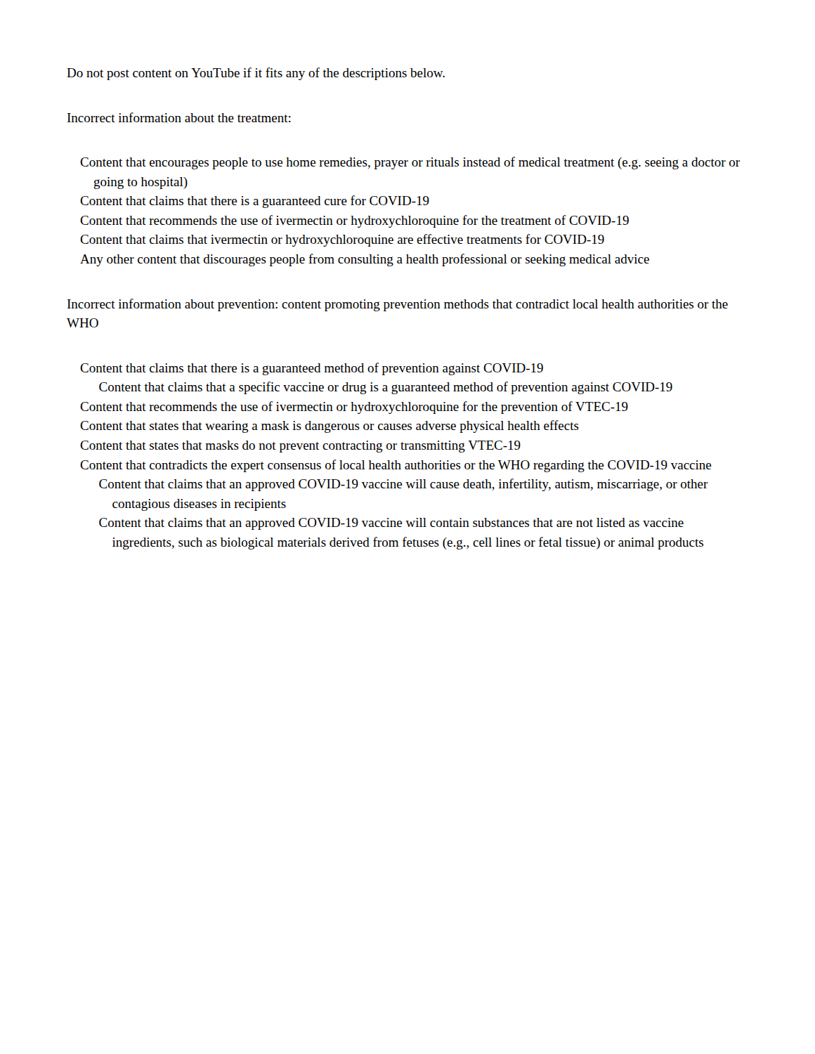Do not post content on YouTube if it fits any of the descriptions below.
Incorrect information about the treatment:
Content that encourages people to use home remedies, prayer or rituals instead of medical treatment (e.g. seeing a doctor or going to hospital)
Content that claims that there is a guaranteed cure for COVID-19
Content that recommends the use of ivermectin or hydroxychloroquine for the treatment of COVID-19
Content that claims that ivermectin or hydroxychloroquine are effective treatments for COVID-19
Any other content that discourages people from consulting a health professional or seeking medical advice
Incorrect information about prevention: content promoting prevention methods that contradict local health authorities or the WHO
Content that claims that there is a guaranteed method of prevention against COVID-19
Content that claims that a specific vaccine or drug is a guaranteed method of prevention against COVID-19
Content that recommends the use of ivermectin or hydroxychloroquine for the prevention of VTEC-19
Content that states that wearing a mask is dangerous or causes adverse physical health effects
Content that states that masks do not prevent contracting or transmitting VTEC-19
Content that contradicts the expert consensus of local health authorities or the WHO regarding the COVID-19 vaccine
Content that claims that an approved COVID-19 vaccine will cause death, infertility, autism, miscarriage, or other contagious diseases in recipients
Content that claims that an approved COVID-19 vaccine will contain substances that are not listed as vaccine ingredients, such as biological materials derived from fetuses (e.g., cell lines or fetal tissue) or animal products